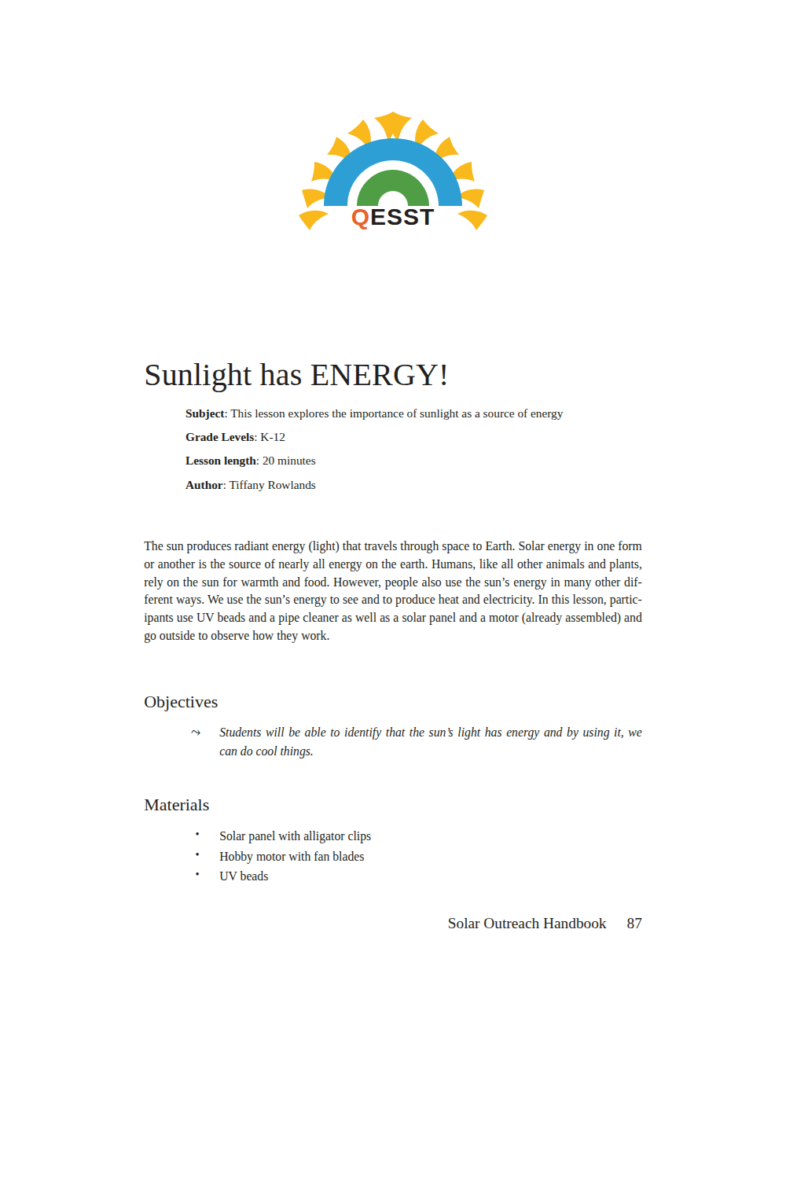QESST
Sunlight has ENERGY!
Subject: This lesson explores the importance of sunlight as a source of energy
Grade Levels: K-12
Lesson length: 20 minutes
Author: Tiffany Rowlands
The sun produces radiant energy (light) that travels through space to Earth. Solar energy in one form or another is the source of nearly all energy on the earth. Humans, like all other animals and plants, rely on the sun for warmth and food. However, people also use the sun’s energy in many other different ways. We use the sun’s energy to see and to produce heat and electricity. In this lesson, participants use UV beads and a pipe cleaner as well as a solar panel and a motor (already assembled) and go outside to observe how they work.
Objectives
Students will be able to identify that the sun’s light has energy and by using it, we can do cool things.
Materials
Solar panel with alligator clips
Hobby motor with fan blades
UV beads
Solar Outreach Handbook 87